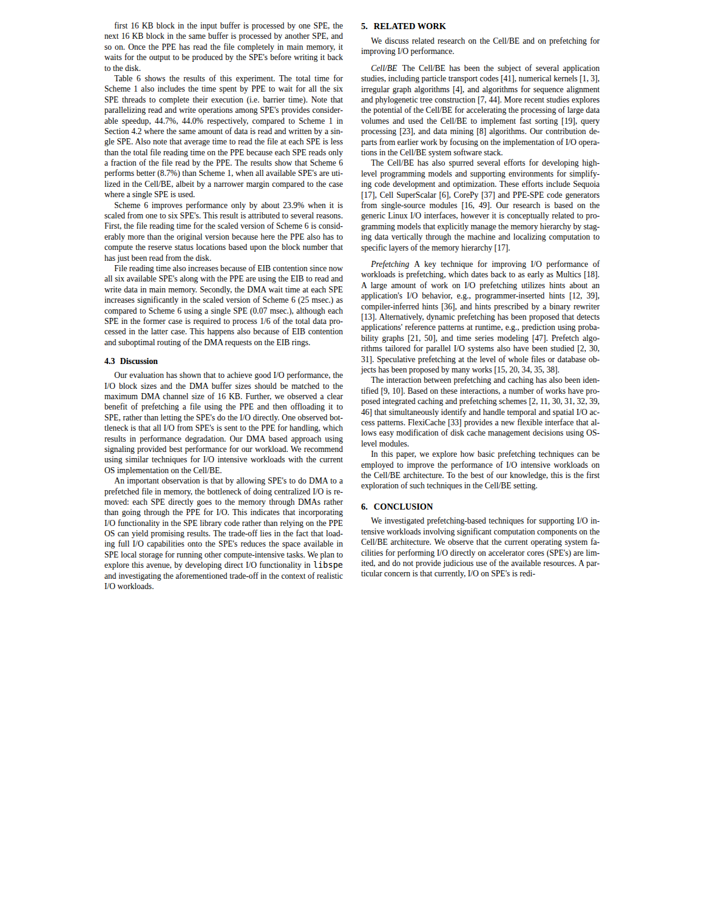first 16 KB block in the input buffer is processed by one SPE, the next 16 KB block in the same buffer is processed by another SPE, and so on. Once the PPE has read the file completely in main memory, it waits for the output to be produced by the SPE's before writing it back to the disk.
Table 6 shows the results of this experiment. The total time for Scheme 1 also includes the time spent by PPE to wait for all the six SPE threads to complete their execution (i.e. barrier time). Note that parallelizing read and write operations among SPE's provides considerable speedup, 44.7%, 44.0% respectively, compared to Scheme 1 in Section 4.2 where the same amount of data is read and written by a single SPE. Also note that average time to read the file at each SPE is less than the total file reading time on the PPE because each SPE reads only a fraction of the file read by the PPE. The results show that Scheme 6 performs better (8.7%) than Scheme 1, when all available SPE's are utilized in the Cell/BE, albeit by a narrower margin compared to the case where a single SPE is used.
Scheme 6 improves performance only by about 23.9% when it is scaled from one to six SPE's. This result is attributed to several reasons. First, the file reading time for the scaled version of Scheme 6 is considerably more than the original version because here the PPE also has to compute the reserve status locations based upon the block number that has just been read from the disk.
File reading time also increases because of EIB contention since now all six available SPE's along with the PPE are using the EIB to read and write data in main memory. Secondly, the DMA wait time at each SPE increases significantly in the scaled version of Scheme 6 (25 msec.) as compared to Scheme 6 using a single SPE (0.07 msec.), although each SPE in the former case is required to process 1/6 of the total data processed in the latter case. This happens also because of EIB contention and suboptimal routing of the DMA requests on the EIB rings.
4.3 Discussion
Our evaluation has shown that to achieve good I/O performance, the I/O block sizes and the DMA buffer sizes should be matched to the maximum DMA channel size of 16 KB. Further, we observed a clear benefit of prefetching a file using the PPE and then offloading it to SPE, rather than letting the SPE's do the I/O directly. One observed bottleneck is that all I/O from SPE's is sent to the PPE for handling, which results in performance degradation. Our DMA based approach using signaling provided best performance for our workload. We recommend using similar techniques for I/O intensive workloads with the current OS implementation on the Cell/BE.
An important observation is that by allowing SPE's to do DMA to a prefetched file in memory, the bottleneck of doing centralized I/O is removed: each SPE directly goes to the memory through DMAs rather than going through the PPE for I/O. This indicates that incorporating I/O functionality in the SPE library code rather than relying on the PPE OS can yield promising results. The trade-off lies in the fact that loading full I/O capabilities onto the SPE's reduces the space available in SPE local storage for running other compute-intensive tasks. We plan to explore this avenue, by developing direct I/O functionality in libspe and investigating the aforementioned trade-off in the context of realistic I/O workloads.
5. RELATED WORK
We discuss related research on the Cell/BE and on prefetching for improving I/O performance.
Cell/BEThe Cell/BE has been the subject of several application studies, including particle transport codes [41], numerical kernels [1, 3], irregular graph algorithms [4], and algorithms for sequence alignment and phylogenetic tree construction [7, 44]. More recent studies explores the potential of the Cell/BE for accelerating the processing of large data volumes and used the Cell/BE to implement fast sorting [19], query processing [23], and data mining [8] algorithms. Our contribution departs from earlier work by focusing on the implementation of I/O operations in the Cell/BE system software stack.
The Cell/BE has also spurred several efforts for developing high-level programming models and supporting environments for simplifying code development and optimization. These efforts include Sequoia [17], Cell SuperScalar [6], CorePy [37] and PPE-SPE code generators from single-source modules [16, 49]. Our research is based on the generic Linux I/O interfaces, however it is conceptually related to programming models that explicitly manage the memory hierarchy by staging data vertically through the machine and localizing computation to specific layers of the memory hierarchy [17].
Prefetching A key technique for improving I/O performance of workloads is prefetching, which dates back to as early as Multics [18]. A large amount of work on I/O prefetching utilizes hints about an application's I/O behavior, e.g., programmer-inserted hints [12, 39], compiler-inferred hints [36], and hints prescribed by a binary rewriter [13]. Alternatively, dynamic prefetching has been proposed that detects applications' reference patterns at runtime, e.g., prediction using probability graphs [21, 50], and time series modeling [47]. Prefetch algorithms tailored for parallel I/O systems also have been studied [2, 30, 31]. Speculative prefetching at the level of whole files or database objects has been proposed by many works [15, 20, 34, 35, 38].
The interaction between prefetching and caching has also been identified [9, 10]. Based on these interactions, a number of works have proposed integrated caching and prefetching schemes [2, 11, 30, 31, 32, 39, 46] that simultaneously identify and handle temporal and spatial I/O access patterns. FlexiCache [33] provides a new flexible interface that allows easy modification of disk cache management decisions using OS-level modules.
In this paper, we explore how basic prefetching techniques can be employed to improve the performance of I/O intensive workloads on the Cell/BE architecture. To the best of our knowledge, this is the first exploration of such techniques in the Cell/BE setting.
6. CONCLUSION
We investigated prefetching-based techniques for supporting I/O intensive workloads involving significant computation components on the Cell/BE architecture. We observe that the current operating system facilities for performing I/O directly on accelerator cores (SPE's) are limited, and do not provide judicious use of the available resources. A particular concern is that currently, I/O on SPE's is redi-